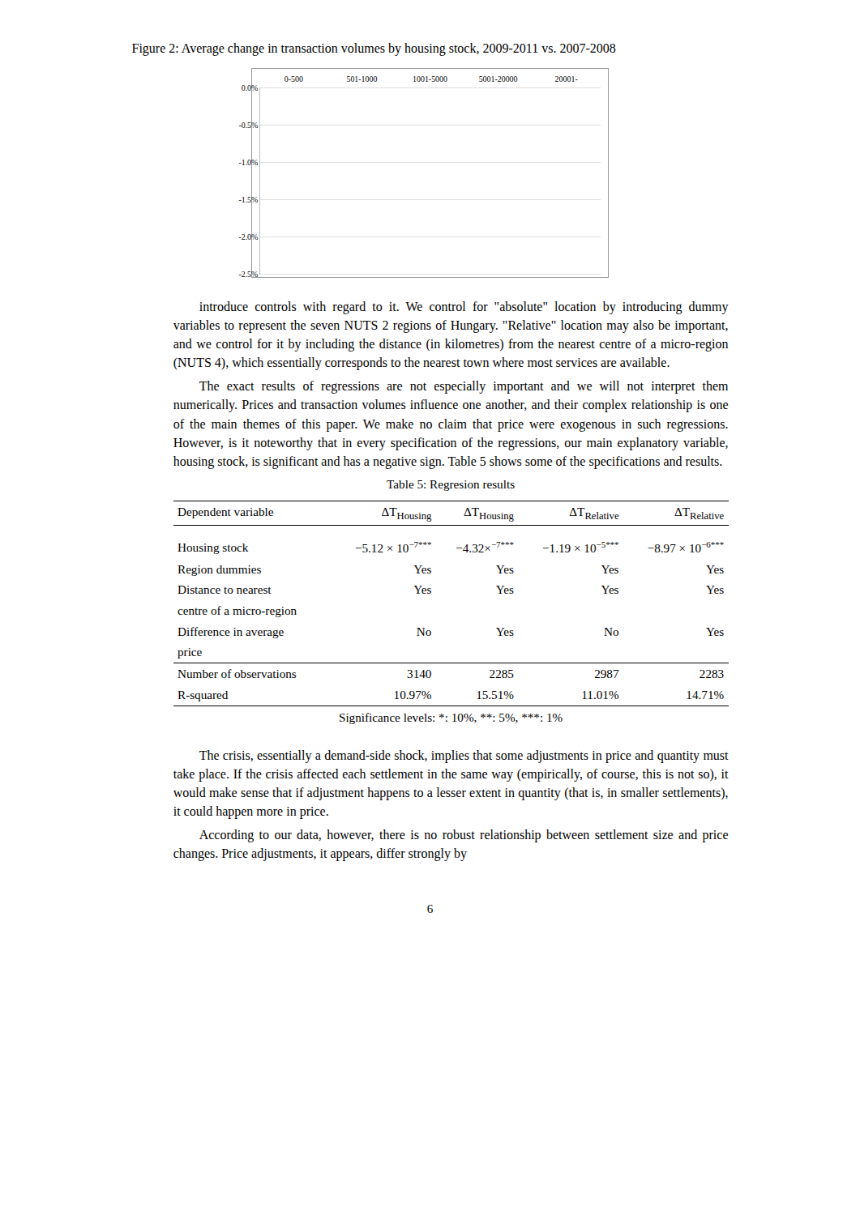Figure 2: Average change in transaction volumes by housing stock, 2009-2011 vs. 2007-2008
0-500 501-1000 1001-5000 5001-20000 20001-
0.0%
-0.5%
-1.0%
-1.5%
-2.0%
-2.5%
introduce controls with regard to it. We control for "absolute" location by introducing dummy variables to represent the seven NUTS 2 regions of Hungary. "Relative" location may also be important, and we control for it by including the distance (in kilometres) from the nearest centre of a micro-region (NUTS 4), which essentially corresponds to the nearest town where most services are available.
The exact results of regressions are not especially important and we will not interpret them numerically. Prices and transaction volumes influence one another, and their complex relationship is one of the main themes of this paper. We make no claim that price were exogenous in such regressions. However, is it noteworthy that in every specification of the regressions, our main explanatory variable, housing stock, is significant and has a negative sign. Table 5 shows some of the specifications and results.
Table 5: Regresion results
| Dependent variable | ΔT Housing | ΔT Housing | ΔT Relative | ΔT Relative |
| --- | --- | --- | --- | --- |
| Housing stock | −5.12 × 10 −7*** | −4.32× −7*** | −1.19 × 10 −5*** | −8.97 × 10 −6*** |
| Region dummies | Yes | Yes | Yes | Yes |
| Distance to nearest | Yes | Yes | Yes | Yes |
| centre of a micro-region | | | | |
| Difference in average | No | Yes | No | Yes |
| price | | | | |
| Number of observations | 3140 | 2285 | 2987 | 2283 |
| R-squared | 10.97% | 15.51% | 11.01% | 14.71% |
Significance levels: *: 10%, **: 5%, ***: 1%
The crisis, essentially a demand-side shock, implies that some adjustments in price and quantity must take place. If the crisis affected each settlement in the same way (empirically, of course, this is not so), it would make sense that if adjustment happens to a lesser extent in quantity (that is, in smaller settlements), it could happen more in price.
According to our data, however, there is no robust relationship between settlement size and price changes. Price adjustments, it appears, differ strongly by
6